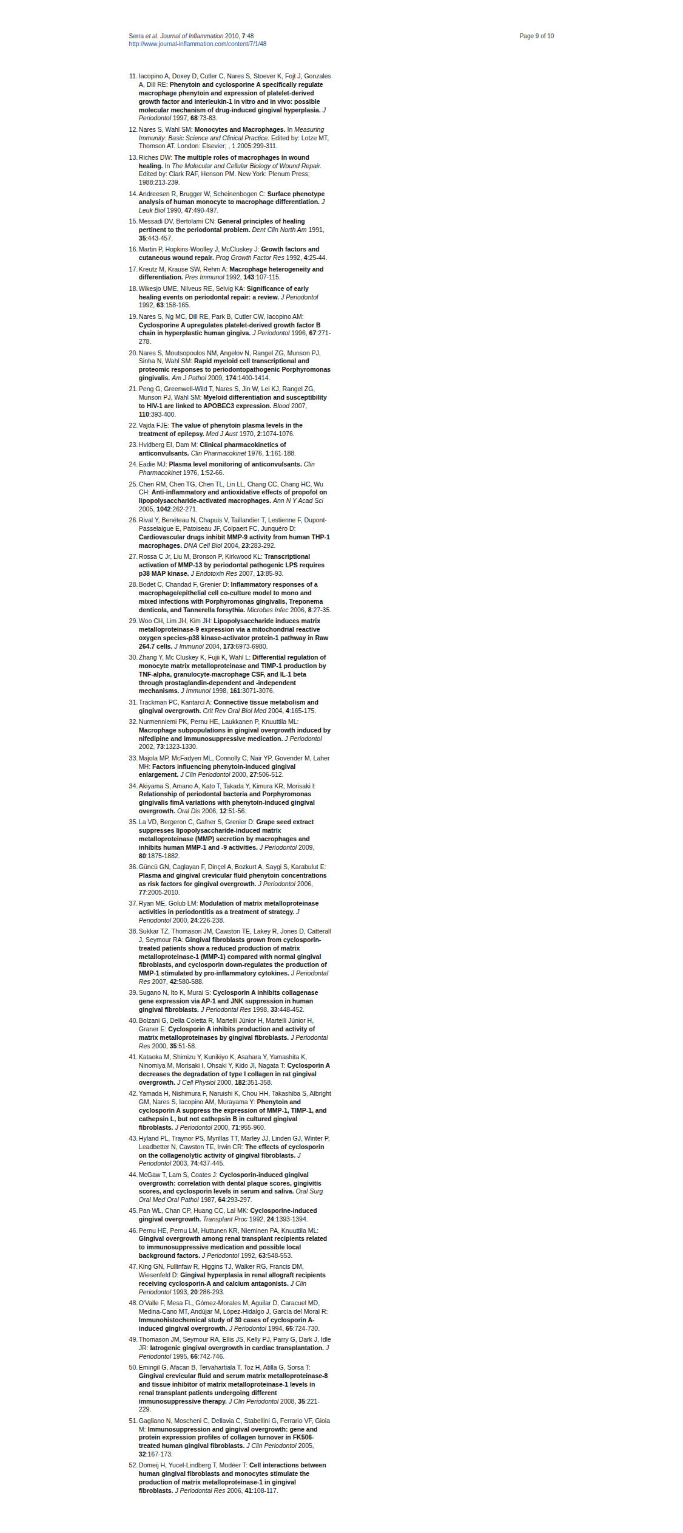Serra et al. Journal of Inflammation 2010, 7:48
http://www.journal-inflammation.com/content/7/1/48
Page 9 of 10
Iacopino A, Doxey D, Cutler C, Nares S, Stoever K, Fojt J, Gonzales A, Dill RE: Phenytoin and cyclosporine A specifically regulate macrophage phenytoin and expression of platelet-derived growth factor and interleukin-1 in vitro and in vivo: possible molecular mechanism of drug-induced gingival hyperplasia. J Periodontol 1997, 68:73-83.
Nares S, Wahl SM: Monocytes and Macrophages. In Measuring Immunity: Basic Science and Clinical Practice. Edited by: Lotze MT, Thomson AT. London: Elsevier; , 1 2005:299-311.
Riches DW: The multiple roles of macrophages in wound healing. In The Molecular and Cellular Biology of Wound Repair. Edited by: Clark RAF, Henson PM. New York: Plenum Press; 1988:213-239.
Andreesen R, Brugger W, Scheinenbogen C: Surface phenotype analysis of human monocyte to macrophage differentiation. J Leuk Biol 1990, 47:490-497.
Messadi DV, Bertolami CN: General principles of healing pertinent to the periodontal problem. Dent Clin North Am 1991, 35:443-457.
Martin P, Hopkins-Woolley J, McCluskey J: Growth factors and cutaneous wound repair. Prog Growth Factor Res 1992, 4:25-44.
Kreutz M, Krause SW, Rehm A: Macrophage heterogeneity and differentiation. Pres Immunol 1992, 143:107-115.
Wikesjo UME, Nilveus RE, Selvig KA: Significance of early healing events on periodontal repair: a review. J Periodontol 1992, 63:158-165.
Nares S, Ng MC, Dill RE, Park B, Cutler CW, Iacopino AM: Cyclosporine A upregulates platelet-derived growth factor B chain in hyperplastic human gingiva. J Periodontol 1996, 67:271-278.
Nares S, Moutsopoulos NM, Angelov N, Rangel ZG, Munson PJ, Sinha N, Wahl SM: Rapid myeloid cell transcriptional and proteomic responses to periodontopathogenic Porphyromonas gingivalis. Am J Pathol 2009, 174:1400-1414.
Peng G, Greenwell-Wild T, Nares S, Jin W, Lei KJ, Rangel ZG, Munson PJ, Wahl SM: Myeloid differentiation and susceptibility to HIV-1 are linked to APOBEC3 expression. Blood 2007, 110:393-400.
Vajda FJE: The value of phenytoin plasma levels in the treatment of epilepsy. Med J Aust 1970, 2:1074-1076.
Hvidberg EI, Dam M: Clinical pharmacokinetics of anticonvulsants. Clin Pharmacokinet 1976, 1:161-188.
Eadie MJ: Plasma level monitoring of anticonvulsants. Clin Pharmacokinet 1976, 1:52-66.
Chen RM, Chen TG, Chen TL, Lin LL, Chang CC, Chang HC, Wu CH: Anti-inflammatory and antioxidative effects of propofol on lipopolysaccharide-activated macrophages. Ann N Y Acad Sci 2005, 1042:262-271.
Rival Y, Benéteau N, Chapuis V, Taillandier T, Lestienne F, Dupont-Passelaigue E, Patoiseau JF, Colpaert FC, Junquéro D: Cardiovascular drugs inhibit MMP-9 activity from human THP-1 macrophages. DNA Cell Biol 2004, 23:283-292.
Rossa C Jr, Liu M, Bronson P, Kirkwood KL: Transcriptional activation of MMP-13 by periodontal pathogenic LPS requires p38 MAP kinase. J Endotoxin Res 2007, 13:85-93.
Bodet C, Chandad F, Grenier D: Inflammatory responses of a macrophage/epithelial cell co-culture model to mono and mixed infections with Porphyromonas gingivalis, Treponema denticola, and Tannerella forsythia. Microbes Infec 2006, 8:27-35.
Woo CH, Lim JH, Kim JH: Lipopolysaccharide induces matrix metalloproteinase-9 expression via a mitochondrial reactive oxygen species-p38 kinase-activator protein-1 pathway in Raw 264.7 cells. J Immunol 2004, 173:6973-6980.
Zhang Y, Mc Cluskey K, Fujii K, Wahl L: Differential regulation of monocyte matrix metalloproteinase and TIMP-1 production by TNF-alpha, granulocyte-macrophage CSF, and IL-1 beta through prostaglandin-dependent and -independent mechanisms. J Immunol 1998, 161:3071-3076.
Trackman PC, Kantarci A: Connective tissue metabolism and gingival overgrowth. Crit Rev Oral Biol Med 2004, 4:165-175.
Nurmenniemi PK, Pernu HE, Laukkanen P, Knuuttila ML: Macrophage subpopulations in gingival overgrowth induced by nifedipine and immunosuppressive medication. J Periodontol 2002, 73:1323-1330.
Majola MP, McFadyen ML, Connolly C, Nair YP, Govender M, Laher MH: Factors influencing phenytoin-induced gingival enlargement. J Clin Periodontol 2000, 27:506-512.
Akiyama S, Amano A, Kato T, Takada Y, Kimura KR, Morisaki I: Relationship of periodontal bacteria and Porphyromonas gingivalis fimA variations with phenytoin-induced gingival overgrowth. Oral Dis 2006, 12:51-56.
La VD, Bergeron C, Gafner S, Grenier D: Grape seed extract suppresses lipopolysaccharide-induced matrix metalloproteinase (MMP) secretion by macrophages and inhibits human MMP-1 and -9 activities. J Periodontol 2009, 80:1875-1882.
Güncü GN, Caglayan F, Dinçel A, Bozkurt A, Saygi S, Karabulut E: Plasma and gingival crevicular fluid phenytoin concentrations as risk factors for gingival overgrowth. J Periodontol 2006, 77:2005-2010.
Ryan ME, Golub LM: Modulation of matrix metalloproteinase activities in periodontitis as a treatment of strategy. J Periodontol 2000, 24:226-238.
Sukkar TZ, Thomason JM, Cawston TE, Lakey R, Jones D, Catterall J, Seymour RA: Gingival fibroblasts grown from cyclosporin-treated patients show a reduced production of matrix metalloproteinase-1 (MMP-1) compared with normal gingival fibroblasts, and cyclosporin down-regulates the production of MMP-1 stimulated by pro-inflammatory cytokines. J Periodontal Res 2007, 42:580-588.
Sugano N, Ito K, Murai S: Cyclosporin A inhibits collagenase gene expression via AP-1 and JNK suppression in human gingival fibroblasts. J Periodontal Res 1998, 33:448-452.
Bolzani G, Della Coletta R, Martelli Júnior H, Martelli Júnior H, Graner E: Cyclosporin A inhibits production and activity of matrix metalloproteinases by gingival fibroblasts. J Periodontal Res 2000, 35:51-58.
Kataoka M, Shimizu Y, Kunikiyo K, Asahara Y, Yamashita K, Ninomiya M, Morisaki I, Ohsaki Y, Kido JI, Nagata T: Cyclosporin A decreases the degradation of type I collagen in rat gingival overgrowth. J Cell Physiol 2000, 182:351-358.
Yamada H, Nishimura F, Naruishi K, Chou HH, Takashiba S, Albright GM, Nares S, Iacopino AM, Murayama Y: Phenytoin and cyclosporin A suppress the expression of MMP-1, TIMP-1, and cathepsin L, but not cathepsin B in cultured gingival fibroblasts. J Periodontol 2000, 71:955-960.
Hyland PL, Traynor PS, Myrillas TT, Marley JJ, Linden GJ, Winter P, Leadbetter N, Cawston TE, Irwin CR: The effects of cyclosporin on the collagenolytic activity of gingival fibroblasts. J Periodontol 2003, 74:437-445.
McGaw T, Lam S, Coates J: Cyclosporin-induced gingival overgrowth: correlation with dental plaque scores, gingivitis scores, and cyclosporin levels in serum and saliva. Oral Surg Oral Med Oral Pathol 1987, 64:293-297.
Pan WL, Chan CP, Huang CC, Lai MK: Cyclosporine-induced gingival overgrowth. Transplant Proc 1992, 24:1393-1394.
Pernu HE, Pernu LM, Huttunen KR, Nieminen PA, Knuuttila ML: Gingival overgrowth among renal transplant recipients related to immunosuppressive medication and possible local background factors. J Periodontol 1992, 63:548-553.
King GN, Fullinfaw R, Higgins TJ, Walker RG, Francis DM, Wiesenfeld D: Gingival hyperplasia in renal allograft recipients receiving cyclosporin-A and calcium antagonists. J Clin Periodontol 1993, 20:286-293.
O'Valle F, Mesa FL, Gómez-Morales M, Aguilar D, Caracuel MD, Medina-Cano MT, Andújar M, López-Hidalgo J, García del Moral R: Immunohistochemical study of 30 cases of cyclosporin A-induced gingival overgrowth. J Periodontol 1994, 65:724-730.
Thomason JM, Seymour RA, Ellis JS, Kelly PJ, Parry G, Dark J, Idle JR: Iatrogenic gingival overgrowth in cardiac transplantation. J Periodontol 1995, 66:742-746.
Emingil G, Afacan B, Tervahartiala T, Toz H, Atilla G, Sorsa T: Gingival crevicular fluid and serum matrix metalloproteinase-8 and tissue inhibitor of matrix metalloproteinase-1 levels in renal transplant patients undergoing different immunosuppressive therapy. J Clin Periodontol 2008, 35:221-229.
Gagliano N, Moscheni C, Dellavia C, Stabellini G, Ferrario VF, Gioia M: Immunosuppression and gingival overgrowth: gene and protein expression profiles of collagen turnover in FK506-treated human gingival fibroblasts. J Clin Periodontol 2005, 32:167-173.
Domeij H, Yucel-Lindberg T, Modéer T: Cell interactions between human gingival fibroblasts and monocytes stimulate the production of matrix metalloproteinase-1 in gingival fibroblasts. J Periodontal Res 2006, 41:108-117.